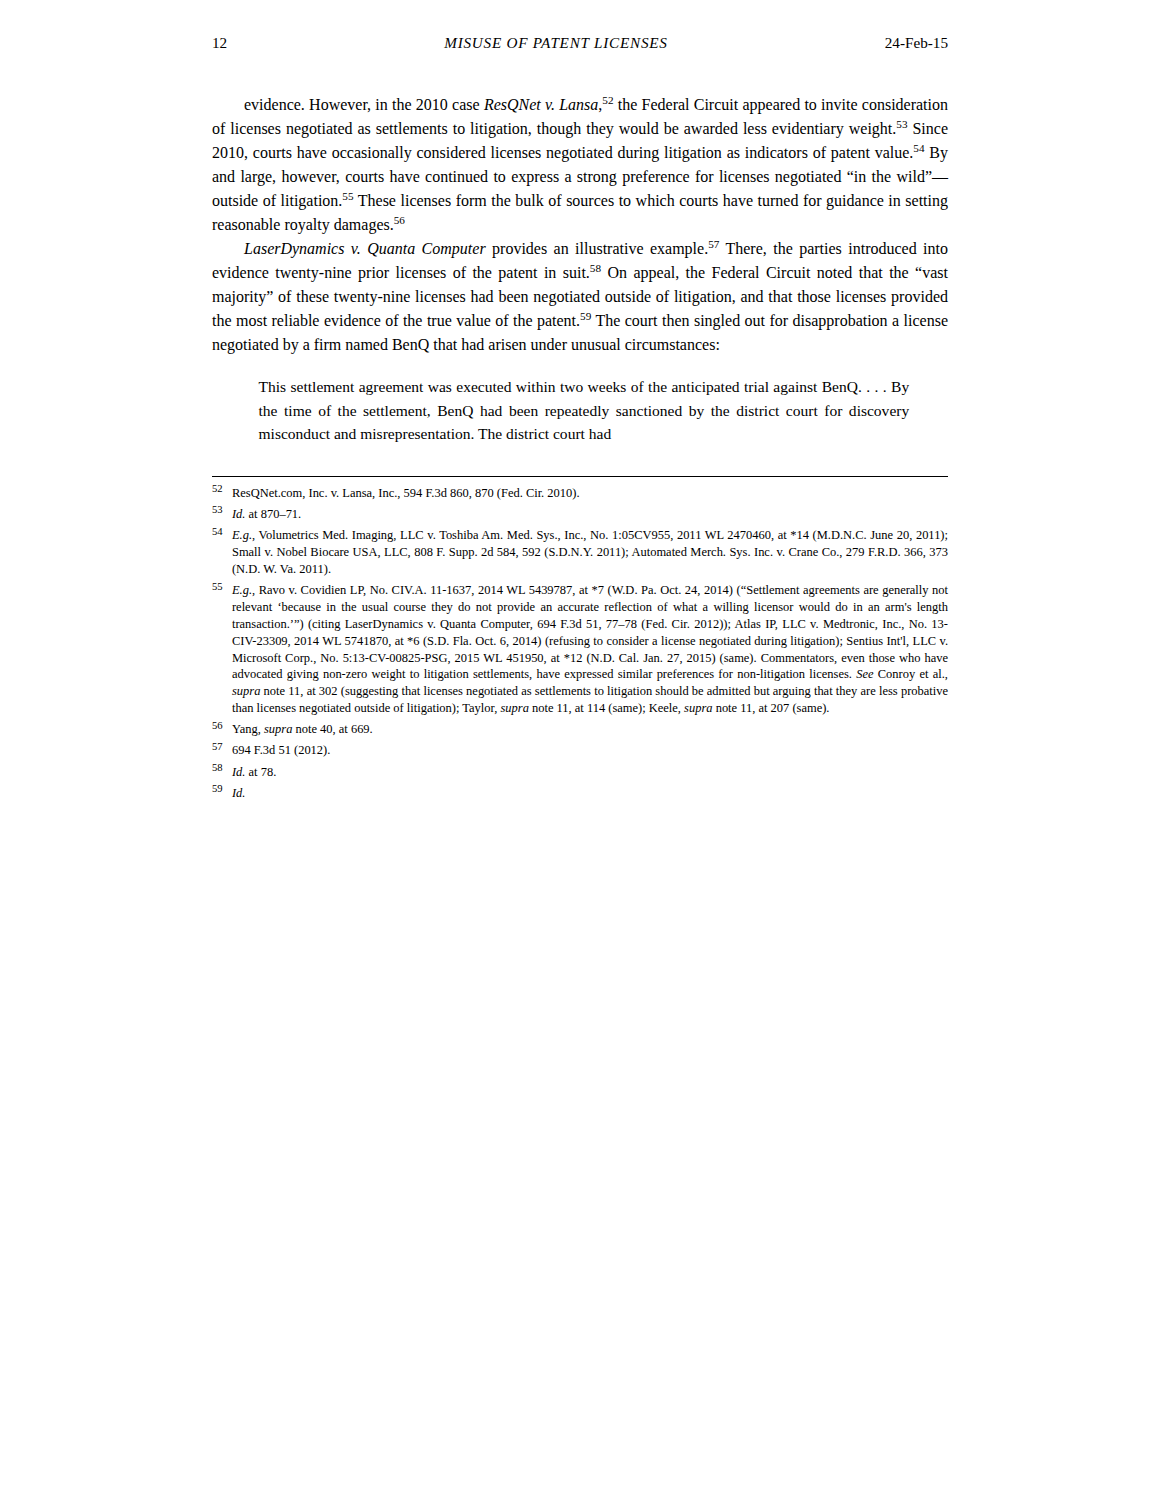12 Misuse of Patent Licenses 24-Feb-15
evidence. However, in the 2010 case ResQNet v. Lansa,52 the Federal Circuit appeared to invite consideration of licenses negotiated as settlements to litigation, though they would be awarded less evidentiary weight.53 Since 2010, courts have occasionally considered licenses negotiated during litigation as indicators of patent value.54 By and large, however, courts have continued to express a strong preference for licenses negotiated “in the wild”—outside of litigation.55 These licenses form the bulk of sources to which courts have turned for guidance in setting reasonable royalty damages.56
LaserDynamics v. Quanta Computer provides an illustrative example.57 There, the parties introduced into evidence twenty-nine prior licenses of the patent in suit.58 On appeal, the Federal Circuit noted that the “vast majority” of these twenty-nine licenses had been negotiated outside of litigation, and that those licenses provided the most reliable evidence of the true value of the patent.59 The court then singled out for disapprobation a license negotiated by a firm named BenQ that had arisen under unusual circumstances:
This settlement agreement was executed within two weeks of the anticipated trial against BenQ. . . . By the time of the settlement, BenQ had been repeatedly sanctioned by the district court for discovery misconduct and misrepresentation. The district court had
52 ResQNet.com, Inc. v. Lansa, Inc., 594 F.3d 860, 870 (Fed. Cir. 2010).
53 Id. at 870–71.
54 E.g., Volumetrics Med. Imaging, LLC v. Toshiba Am. Med. Sys., Inc., No. 1:05CV955, 2011 WL 2470460, at *14 (M.D.N.C. June 20, 2011); Small v. Nobel Biocare USA, LLC, 808 F. Supp. 2d 584, 592 (S.D.N.Y. 2011); Automated Merch. Sys. Inc. v. Crane Co., 279 F.R.D. 366, 373 (N.D. W. Va. 2011).
55 E.g., Ravo v. Covidien LP, No. CIV.A. 11-1637, 2014 WL 5439787, at *7 (W.D. Pa. Oct. 24, 2014) (“Settlement agreements are generally not relevant ‘because in the usual course they do not provide an accurate reflection of what a willing licensor would do in an arm's length transaction.’”) (citing LaserDynamics v. Quanta Computer, 694 F.3d 51, 77–78 (Fed. Cir. 2012)); Atlas IP, LLC v. Medtronic, Inc., No. 13-CIV-23309, 2014 WL 5741870, at *6 (S.D. Fla. Oct. 6, 2014) (refusing to consider a license negotiated during litigation); Sentius Int'l, LLC v. Microsoft Corp., No. 5:13-CV-00825-PSG, 2015 WL 451950, at *12 (N.D. Cal. Jan. 27, 2015) (same). Commentators, even those who have advocated giving non-zero weight to litigation settlements, have expressed similar preferences for non-litigation licenses. See Conroy et al., supra note 11, at 302 (suggesting that licenses negotiated as settlements to litigation should be admitted but arguing that they are less probative than licenses negotiated outside of litigation); Taylor, supra note 11, at 114 (same); Keele, supra note 11, at 207 (same).
56 Yang, supra note 40, at 669.
57694 F.3d 51 (2012).
58 Id. at 78.
59 Id.